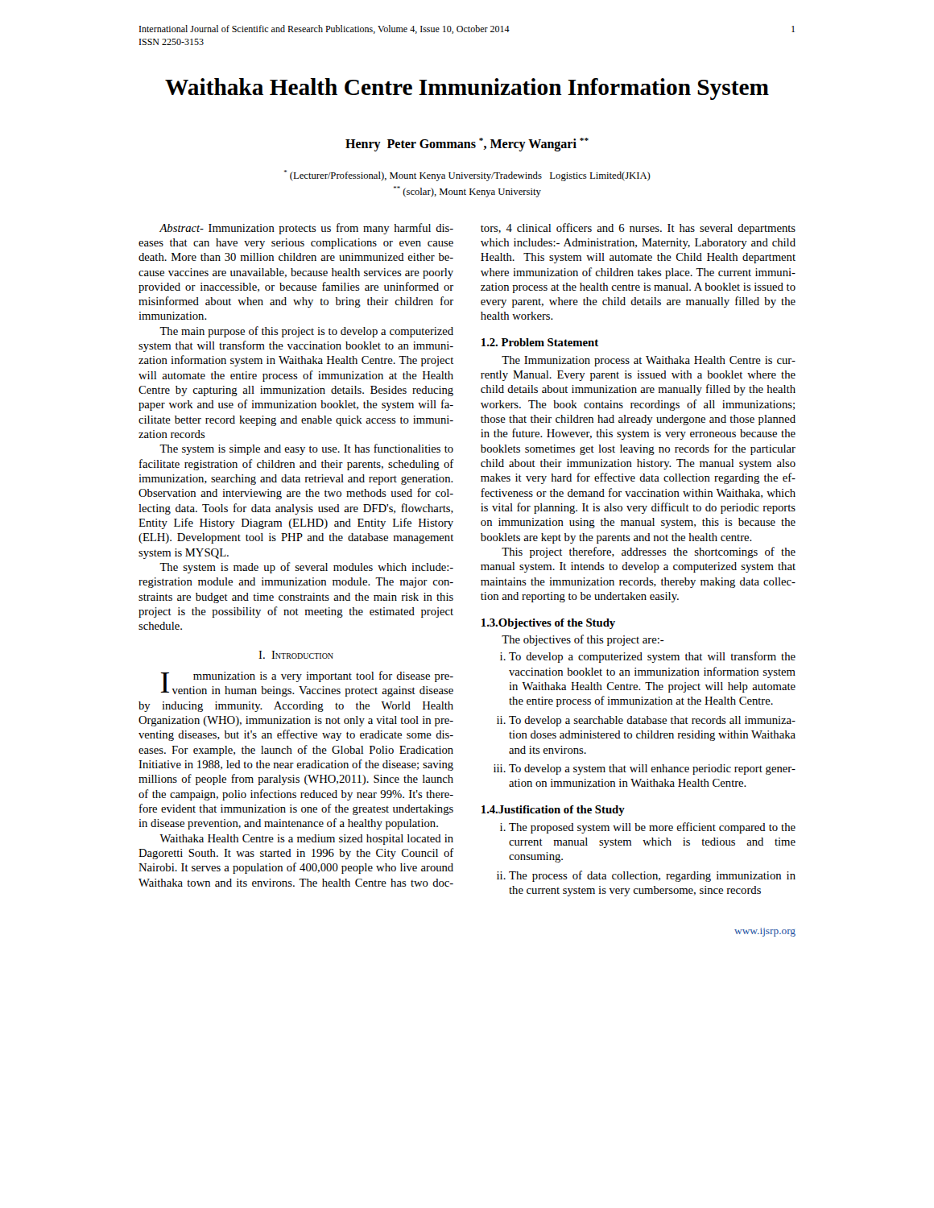1 International Journal of Scientific and Research Publications, Volume 4, Issue 10, October 2014
ISSN 2250-3153
Waithaka Health Centre Immunization Information System
Henry Peter Gommans *, Mercy Wangari **
* (Lecturer/Professional), Mount Kenya University/Tradewinds Logistics Limited(JKIA)
** (scolar), Mount Kenya University
Abstract- Immunization protects us from many harmful diseases that can have very serious complications or even cause death. More than 30 million children are unimmunized either because vaccines are unavailable, because health services are poorly provided or inaccessible, or because families are uninformed or misinformed about when and why to bring their children for immunization.
The main purpose of this project is to develop a computerized system that will transform the vaccination booklet to an immunization information system in Waithaka Health Centre. The project will automate the entire process of immunization at the Health Centre by capturing all immunization details. Besides reducing paper work and use of immunization booklet, the system will facilitate better record keeping and enable quick access to immunization records
The system is simple and easy to use. It has functionalities to facilitate registration of children and their parents, scheduling of immunization, searching and data retrieval and report generation. Observation and interviewing are the two methods used for collecting data. Tools for data analysis used are DFD's, flowcharts, Entity Life History Diagram (ELHD) and Entity Life History (ELH). Development tool is PHP and the database management system is MYSQL.
The system is made up of several modules which include:- registration module and immunization module. The major constraints are budget and time constraints and the main risk in this project is the possibility of not meeting the estimated project schedule.
I. Introduction
Immunization is a very important tool for disease prevention in human beings. Vaccines protect against disease by inducing immunity. According to the World Health Organization (WHO), immunization is not only a vital tool in preventing diseases, but it's an effective way to eradicate some diseases. For example, the launch of the Global Polio Eradication Initiative in 1988, led to the near eradication of the disease; saving millions of people from paralysis (WHO,2011). Since the launch of the campaign, polio infections reduced by near 99%. It's therefore evident that immunization is one of the greatest undertakings in disease prevention, and maintenance of a healthy population.
Waithaka Health Centre is a medium sized hospital located in Dagoretti South. It was started in 1996 by the City Council of Nairobi. It serves a population of 400,000 people who live around Waithaka town and its environs. The health Centre has two doctors, 4 clinical officers and 6 nurses. It has several departments which includes:- Administration, Maternity, Laboratory and child Health. This system will automate the Child Health department where immunization of children takes place. The current immunization process at the health centre is manual. A booklet is issued to every parent, where the child details are manually filled by the health workers.
1.2. Problem Statement
The Immunization process at Waithaka Health Centre is currently Manual. Every parent is issued with a booklet where the child details about immunization are manually filled by the health workers. The book contains recordings of all immunizations; those that their children had already undergone and those planned in the future. However, this system is very erroneous because the booklets sometimes get lost leaving no records for the particular child about their immunization history. The manual system also makes it very hard for effective data collection regarding the effectiveness or the demand for vaccination within Waithaka, which is vital for planning. It is also very difficult to do periodic reports on immunization using the manual system, this is because the booklets are kept by the parents and not the health centre.
This project therefore, addresses the shortcomings of the manual system. It intends to develop a computerized system that maintains the immunization records, thereby making data collection and reporting to be undertaken easily.
1.3.Objectives of the Study
The objectives of this project are:-
To develop a computerized system that will transform the vaccination booklet to an immunization information system in Waithaka Health Centre. The project will help automate the entire process of immunization at the Health Centre.
To develop a searchable database that records all immunization doses administered to children residing within Waithaka and its environs.
To develop a system that will enhance periodic report generation on immunization in Waithaka Health Centre.
1.4.Justification of the Study
The proposed system will be more efficient compared to the current manual system which is tedious and time consuming.
The process of data collection, regarding immunization in the current system is very cumbersome, since records
www.ijsrp.org